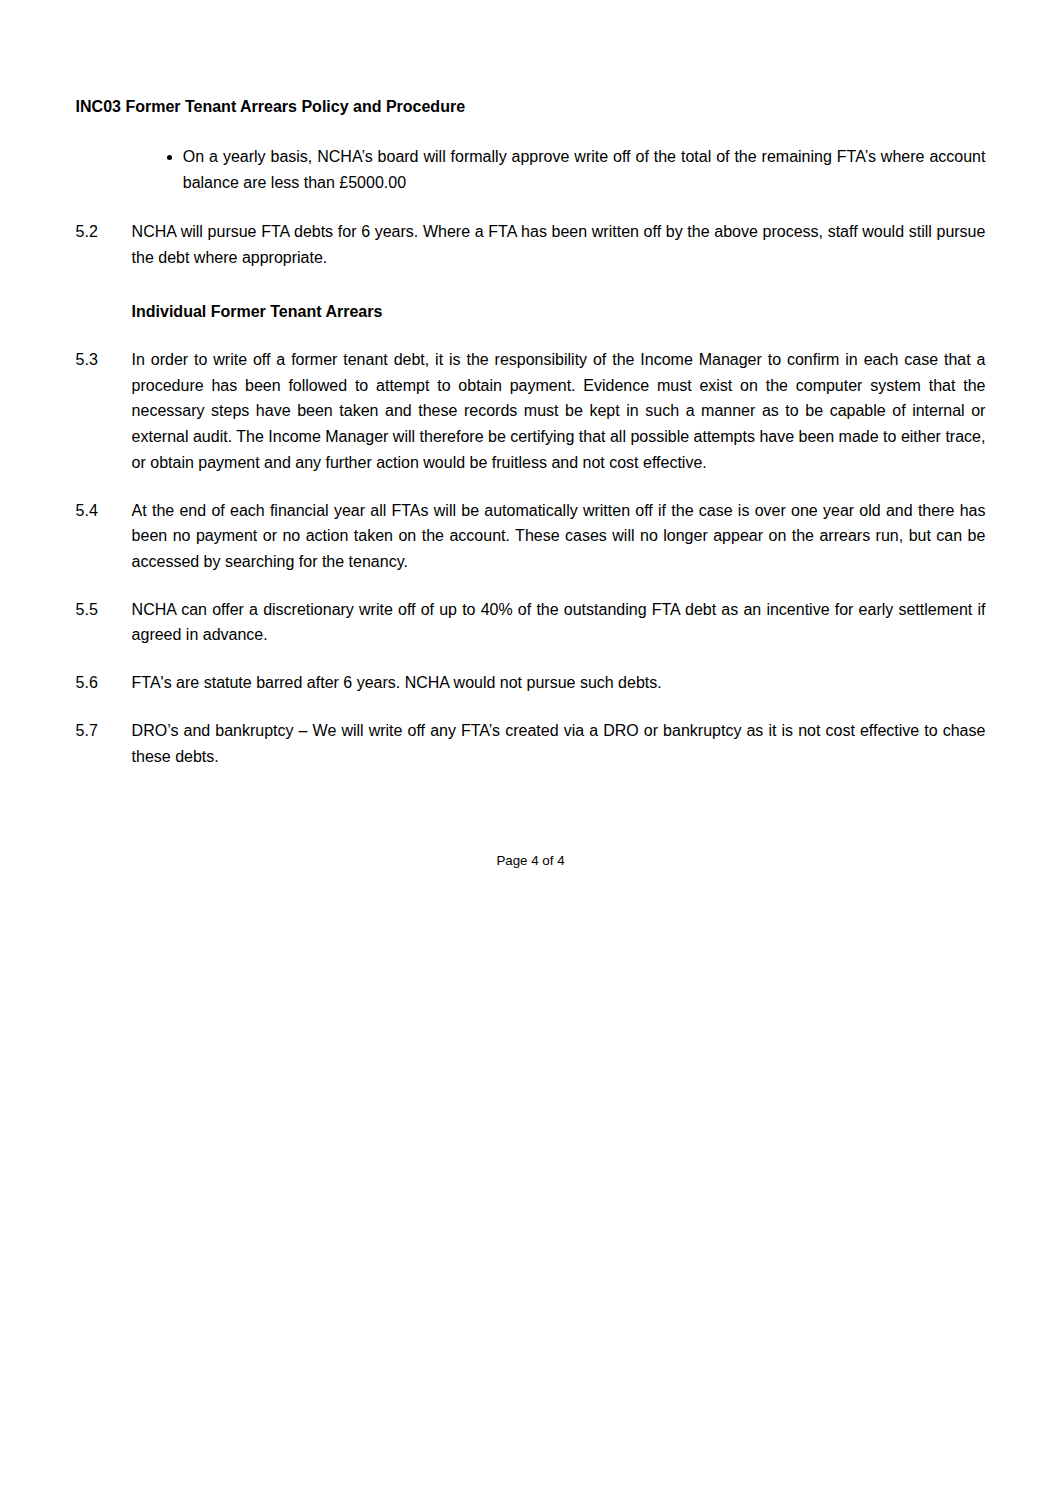INC03 Former Tenant Arrears Policy and Procedure
On a yearly basis, NCHA’s board will formally approve write off of the total of the remaining FTA’s where account balance are less than £5000.00
5.2
NCHA will pursue FTA debts for 6 years. Where a FTA has been written off by the above process, staff would still pursue the debt where appropriate.
Individual Former Tenant Arrears
5.3
In order to write off a former tenant debt, it is the responsibility of the Income Manager to confirm in each case that a procedure has been followed to attempt to obtain payment. Evidence must exist on the computer system that the necessary steps have been taken and these records must be kept in such a manner as to be capable of internal or external audit. The Income Manager will therefore be certifying that all possible attempts have been made to either trace, or obtain payment and any further action would be fruitless and not cost effective.
5.4
At the end of each financial year all FTAs will be automatically written off if the case is over one year old and there has been no payment or no action taken on the account. These cases will no longer appear on the arrears run, but can be accessed by searching for the tenancy.
5.5
NCHA can offer a discretionary write off of up to 40% of the outstanding FTA debt as an incentive for early settlement if agreed in advance.
5.6
FTA's are statute barred after 6 years. NCHA would not pursue such debts.
5.7
DRO’s and bankruptcy – We will write off any FTA’s created via a DRO or bankruptcy as it is not cost effective to chase these debts.
Page 4 of 4